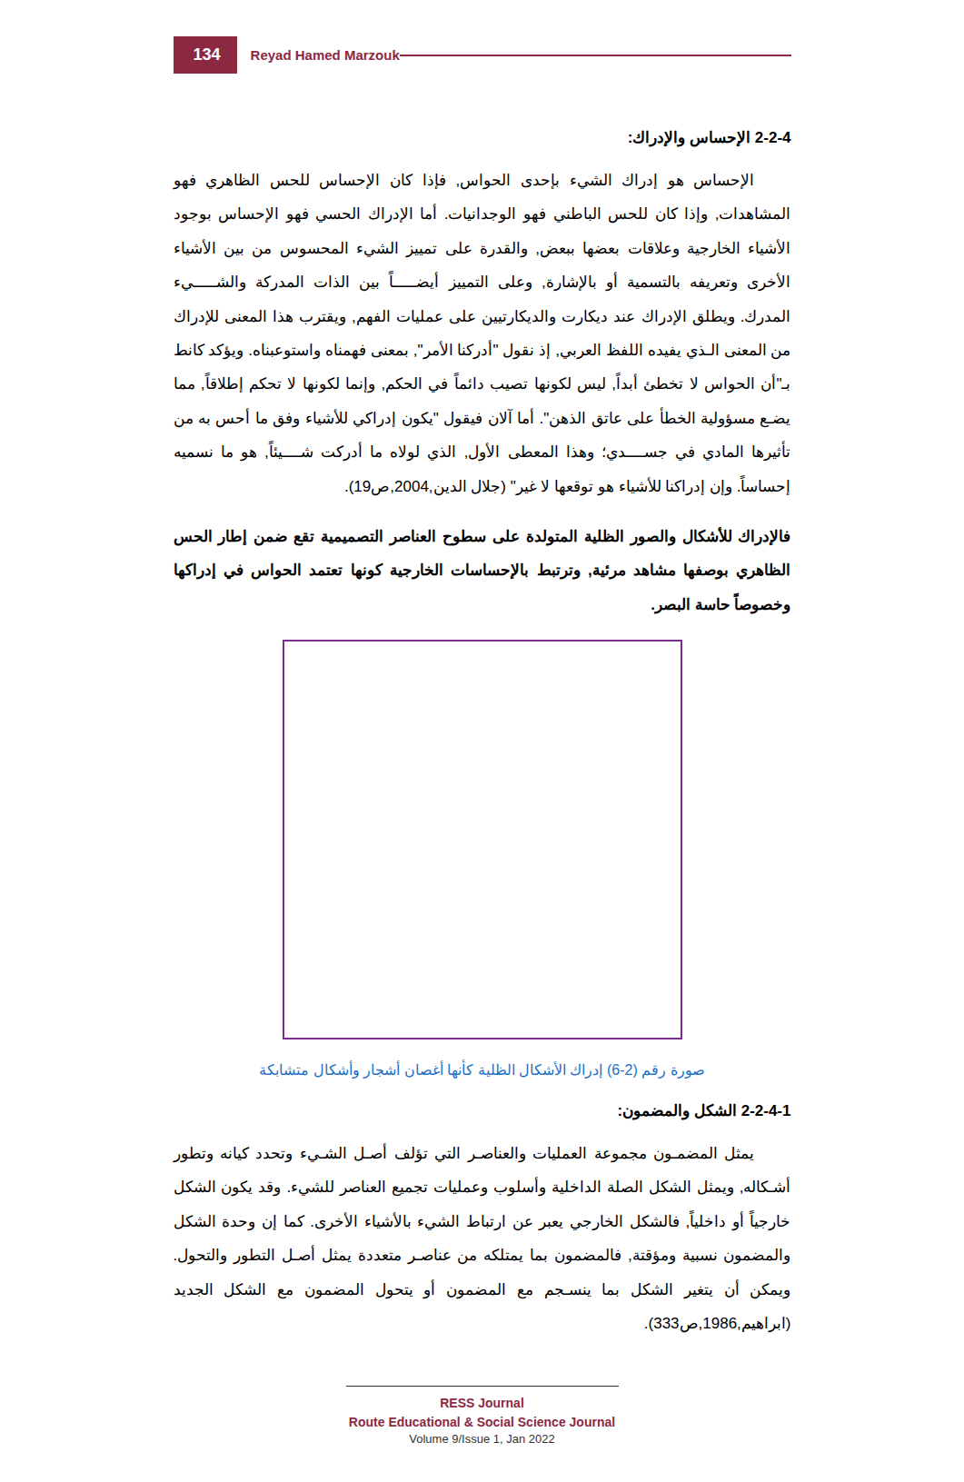134
Reyad Hamed Marzouk
2-2-4 الإحساس والإدراك:
الإحساس هو إدراك الشيء بإحدى الحواس, فإذا كان الإحساس للحس الظاهري فهو المشاهدات, وإذا كان للحس الباطني فهو الوجدانيات. أما الإدراك الحسي فهو الإحساس بوجود الأشياء الخارجية وعلاقات بعضها ببعض, والقدرة على تمييز الشيء المحسوس من بين الأشياء الأخرى وتعريفه بالتسمية أو بالإشارة, وعلى التمييز أيضـــــاً بين الذات المدركة والشـــــيء المدرك. ويطلق الإدراك عند ديكارت والديكارتيين على عمليات الفهم, ويقترب هذا المعنى للإدراك من المعنى الـذي يفيده اللفظ العربي, إذ نقول "أدركنا الأمر", بمعنى فهمناه واستوعبناه. ويؤكد كانط بـ"أن الحواس لا تخطئ أبداً, ليس لكونها تصيب دائماً في الحكم, وإنما لكونها لا تحكم إطلاقاً, مما يضـع مسؤولية الخطأ على عاتق الذهن". أما آلان فيقول "يكون إدراكي للأشياء وفق ما أحس به من تأثيرها المادي في جســــدي؛ وهذا المعطى الأول, الذي لولاه ما أدركت شــــيئاً, هو ما نسميه إحساساً. وإن إدراكنا للأشياء هو توقعها لا غير" (جلال الدين,2004,ص19).
فالإدراك للأشكال والصور الظلية المتولدة على سطوح العناصر التصميمية تقع ضمن إطار الحس الظاهري بوصفها مشاهد مرئية, وترتبط بالإحساسات الخارجية كونها تعتمد الحواس في إدراكها وخصوصاً حاسة البصر.
صورة رقم (2-6) إدراك الأشكال الظلية كأنها أغصان أشجار وأشكال متشابكة
2-2-4-1 الشكل والمضمون:
يمثل المضمـون مجموعة العمليات والعناصـر التي تؤلف أصـل الشـيء وتحدد كيانه وتطور أشـكاله, ويمثل الشكل الصلة الداخلية وأسلوب وعمليات تجميع العناصر للشيء. وقد يكون الشكل خارجياً أو داخلياً, فالشكل الخارجي يعبر عن ارتباط الشيء بالأشياء الأخرى. كما إن وحدة الشكل والمضمون نسبية ومؤقتة, فالمضمون بما يمتلكه من عناصـر متعددة يمثل أصـل التطور والتحول. ويمكن أن يتغير الشكل بما ينسـجم مع المضمون أو يتحول المضمون مع الشكل الجديد (ابراهيم,1986,ص333).
RESS Journal
Route Educational & Social Science Journal
Volume 9/Issue 1, Jan 2022